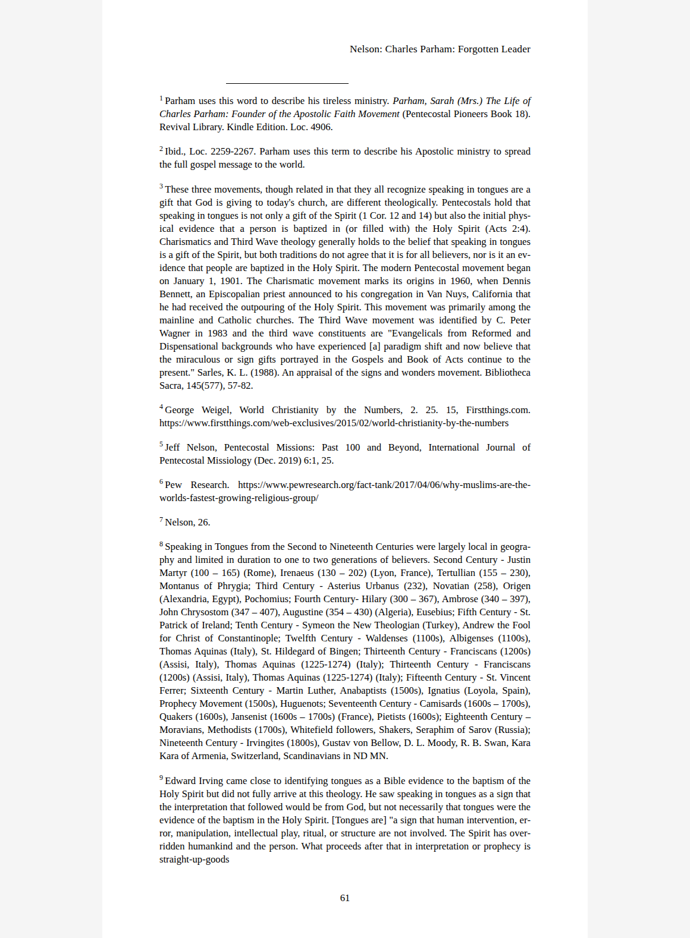Nelson: Charles Parham: Forgotten Leader
1Parham uses this word to describe his tireless ministry. Parham, Sarah (Mrs.) The Life of Charles Parham: Founder of the Apostolic Faith Movement (Pentecostal Pioneers Book 18). Revival Library. Kindle Edition. Loc. 4906.
2Ibid., Loc. 2259-2267. Parham uses this term to describe his Apostolic ministry to spread the full gospel message to the world.
3These three movements, though related in that they all recognize speaking in tongues are a gift that God is giving to today's church, are different theologically. Pentecostals hold that speaking in tongues is not only a gift of the Spirit (1 Cor. 12 and 14) but also the initial physical evidence that a person is baptized in (or filled with) the Holy Spirit (Acts 2:4). Charismatics and Third Wave theology generally holds to the belief that speaking in tongues is a gift of the Spirit, but both traditions do not agree that it is for all believers, nor is it an evidence that people are baptized in the Holy Spirit. The modern Pentecostal movement began on January 1, 1901. The Charismatic movement marks its origins in 1960, when Dennis Bennett, an Episcopalian priest announced to his congregation in Van Nuys, California that he had received the outpouring of the Holy Spirit. This movement was primarily among the mainline and Catholic churches. The Third Wave movement was identified by C. Peter Wagner in 1983 and the third wave constituents are "Evangelicals from Reformed and Dispensational backgrounds who have experienced [a] paradigm shift and now believe that the miraculous or sign gifts portrayed in the Gospels and Book of Acts continue to the present." Sarles, K. L. (1988). An appraisal of the signs and wonders movement. Bibliotheca Sacra, 145(577), 57-82.
4George Weigel, World Christianity by the Numbers, 2. 25. 15, Firstthings.com. https://www.firstthings.com/web-exclusives/2015/02/world-christianity-by-the-numbers
5Jeff Nelson, Pentecostal Missions: Past 100 and Beyond, International Journal of Pentecostal Missiology (Dec. 2019) 6:1, 25.
6Pew Research. https://www.pewresearch.org/fact-tank/2017/04/06/why-muslims-are-the-worlds-fastest-growing-religious-group/
7Nelson, 26.
8Speaking in Tongues from the Second to Nineteenth Centuries were largely local in geography and limited in duration to one to two generations of believers. Second Century - Justin Martyr (100 – 165) (Rome), Irenaeus (130 – 202) (Lyon, France), Tertullian (155 – 230), Montanus of Phrygia; Third Century - Asterius Urbanus (232), Novatian (258), Origen (Alexandria, Egypt), Pochomius; Fourth Century- Hilary (300 – 367), Ambrose (340 – 397), John Chrysostom (347 – 407), Augustine (354 – 430) (Algeria), Eusebius; Fifth Century - St. Patrick of Ireland; Tenth Century - Symeon the New Theologian (Turkey), Andrew the Fool for Christ of Constantinople; Twelfth Century - Waldenses (1100s), Albigenses (1100s), Thomas Aquinas (Italy), St. Hildegard of Bingen; Thirteenth Century - Franciscans (1200s) (Assisi, Italy), Thomas Aquinas (1225-1274) (Italy); Thirteenth Century - Franciscans (1200s) (Assisi, Italy), Thomas Aquinas (1225-1274) (Italy); Fifteenth Century - St. Vincent Ferrer; Sixteenth Century - Martin Luther, Anabaptists (1500s), Ignatius (Loyola, Spain), Prophecy Movement (1500s), Huguenots; Seventeenth Century - Camisards (1600s – 1700s), Quakers (1600s), Jansenist (1600s – 1700s) (France), Pietists (1600s); Eighteenth Century – Moravians, Methodists (1700s), Whitefield followers, Shakers, Seraphim of Sarov (Russia); Nineteenth Century - Irvingites (1800s), Gustav von Bellow, D. L. Moody, R. B. Swan, Kara Kara of Armenia, Switzerland, Scandinavians in ND MN.
9Edward Irving came close to identifying tongues as a Bible evidence to the baptism of the Holy Spirit but did not fully arrive at this theology. He saw speaking in tongues as a sign that the interpretation that followed would be from God, but not necessarily that tongues were the evidence of the baptism in the Holy Spirit. [Tongues are] "a sign that human intervention, error, manipulation, intellectual play, ritual, or structure are not involved. The Spirit has overridden humankind and the person. What proceeds after that in interpretation or prophecy is straight-up-goods
61